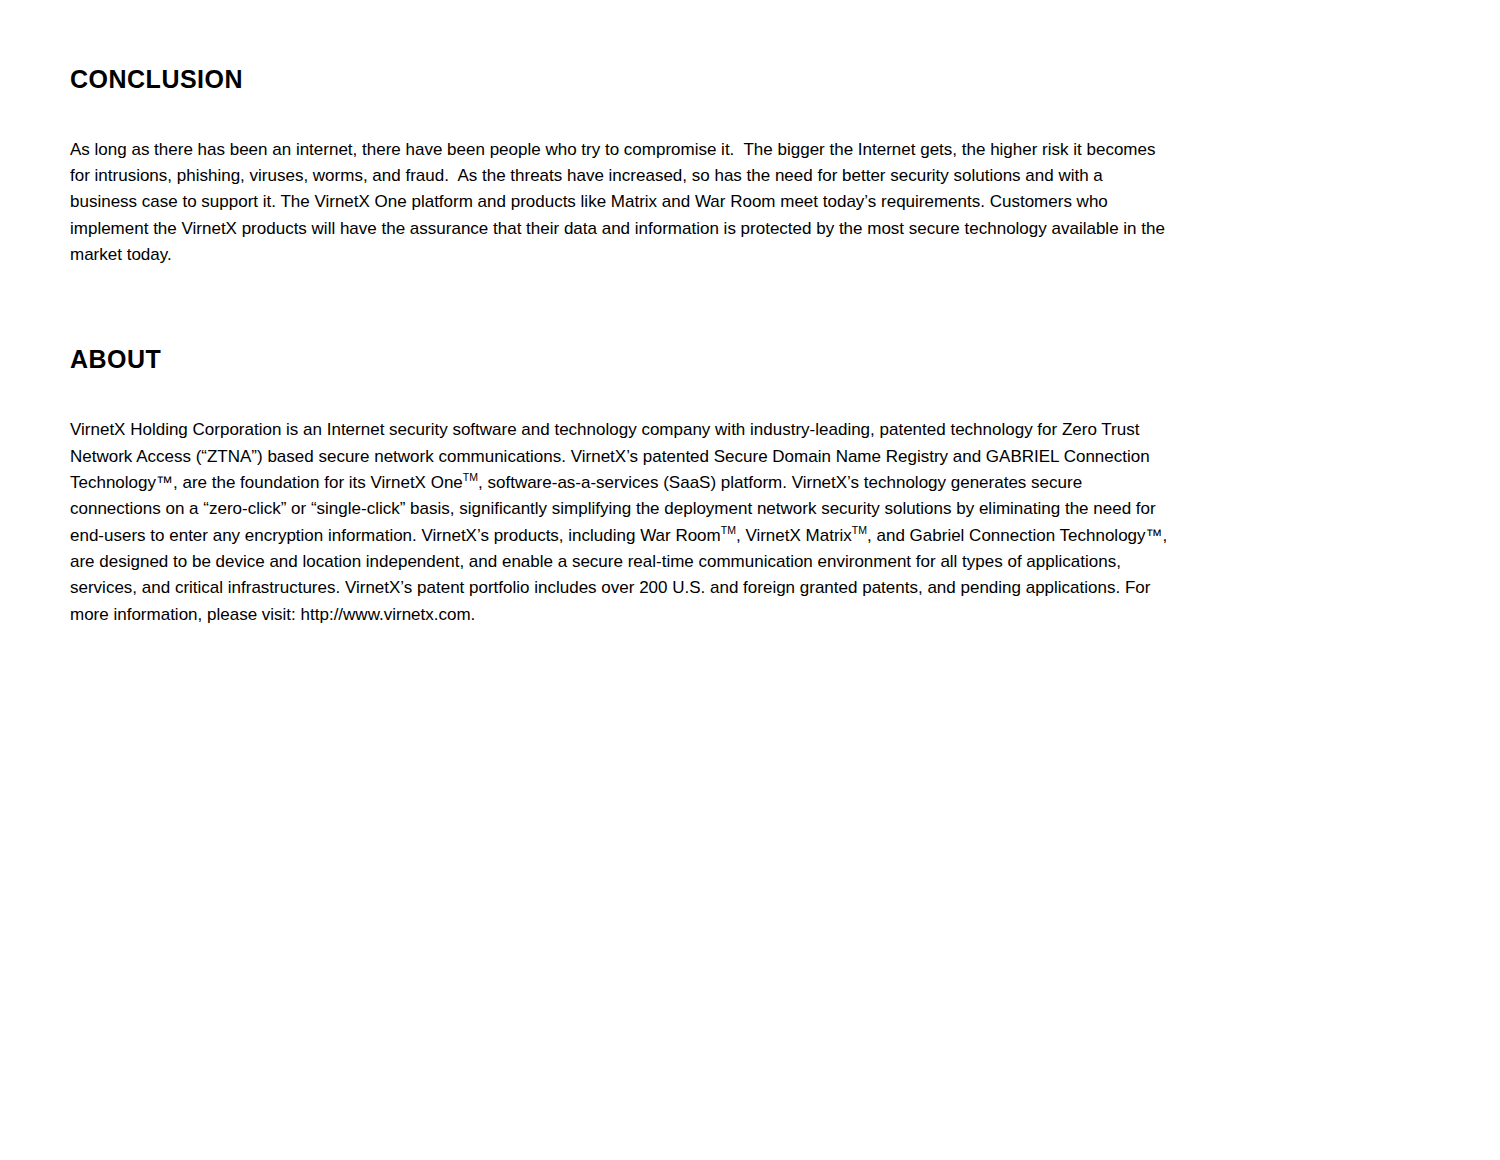CONCLUSION
As long as there has been an internet, there have been people who try to compromise it. The bigger the Internet gets, the higher risk it becomes for intrusions, phishing, viruses, worms, and fraud. As the threats have increased, so has the need for better security solutions and with a business case to support it. The VirnetX One platform and products like Matrix and War Room meet today’s requirements. Customers who implement the VirnetX products will have the assurance that their data and information is protected by the most secure technology available in the market today.
ABOUT
VirnetX Holding Corporation is an Internet security software and technology company with industry-leading, patented technology for Zero Trust Network Access (“ZTNA”) based secure network communications. VirnetX’s patented Secure Domain Name Registry and GABRIEL Connection Technology™, are the foundation for its VirnetX OneTM, software-as-a-services (SaaS) platform. VirnetX’s technology generates secure connections on a “zero-click” or “single-click” basis, significantly simplifying the deployment network security solutions by eliminating the need for end-users to enter any encryption information. VirnetX’s products, including War RoomTM, VirnetX MatrixTM, and Gabriel Connection Technology™, are designed to be device and location independent, and enable a secure real-time communication environment for all types of applications, services, and critical infrastructures. VirnetX’s patent portfolio includes over 200 U.S. and foreign granted patents, and pending applications. For more information, please visit: http://www.virnetx.com.